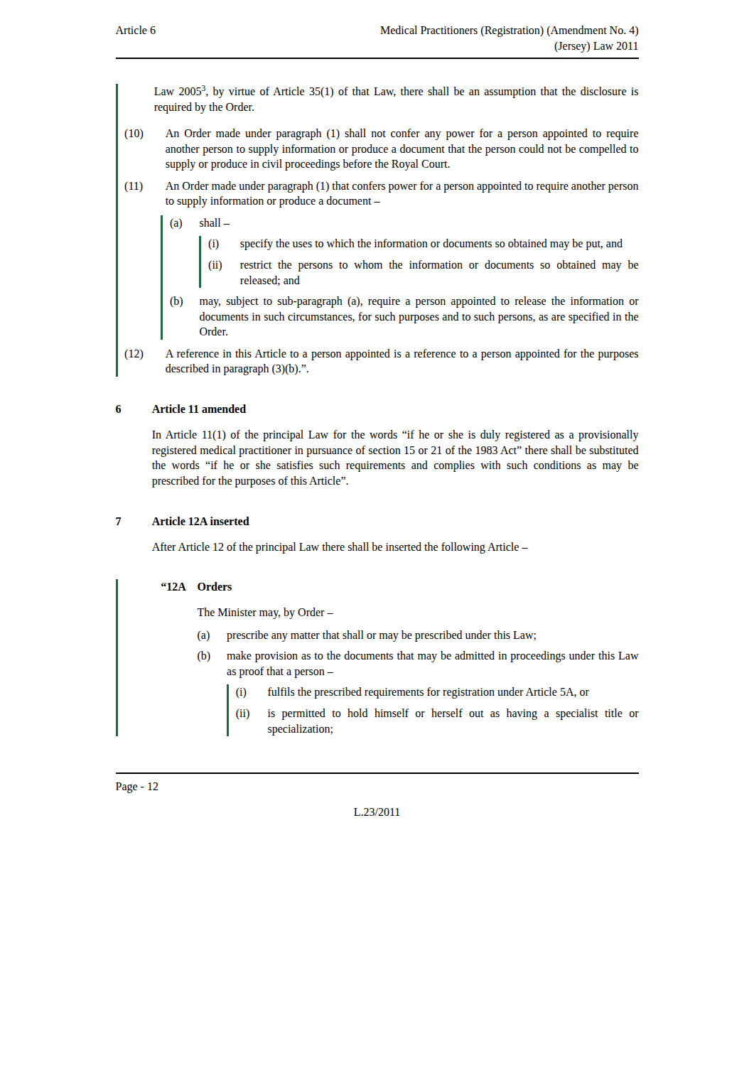Article 6
Medical Practitioners (Registration) (Amendment No. 4) (Jersey) Law 2011
Law 20053, by virtue of Article 35(1) of that Law, there shall be an assumption that the disclosure is required by the Order.
(10)
An Order made under paragraph (1) shall not confer any power for a person appointed to require another person to supply information or produce a document that the person could not be compelled to supply or produce in civil proceedings before the Royal Court.
(11)
An Order made under paragraph (1) that confers power for a person appointed to require another person to supply information or produce a document –
(a)
shall –
(i)
specify the uses to which the information or documents so obtained may be put, and
(ii)
restrict the persons to whom the information or documents so obtained may be released; and
(b)
may, subject to sub-paragraph (a), require a person appointed to release the information or documents in such circumstances, for such purposes and to such persons, as are specified in the Order.
(12)
A reference in this Article to a person appointed is a reference to a person appointed for the purposes described in paragraph (3)(b).”.
6
Article 11 amended
In Article 11(1) of the principal Law for the words “if he or she is duly registered as a provisionally registered medical practitioner in pursuance of section 15 or 21 of the 1983 Act” there shall be substituted the words “if he or she satisfies such requirements and complies with such conditions as may be prescribed for the purposes of this Article”.
7
Article 12A inserted
After Article 12 of the principal Law there shall be inserted the following Article –
“12A
Orders
The Minister may, by Order –
(a)
prescribe any matter that shall or may be prescribed under this Law;
(b)
make provision as to the documents that may be admitted in proceedings under this Law as proof that a person –
(i)
fulfils the prescribed requirements for registration under Article 5A, or
(ii)
is permitted to hold himself or herself out as having a specialist title or specialization;
Page - 12
L.23/2011